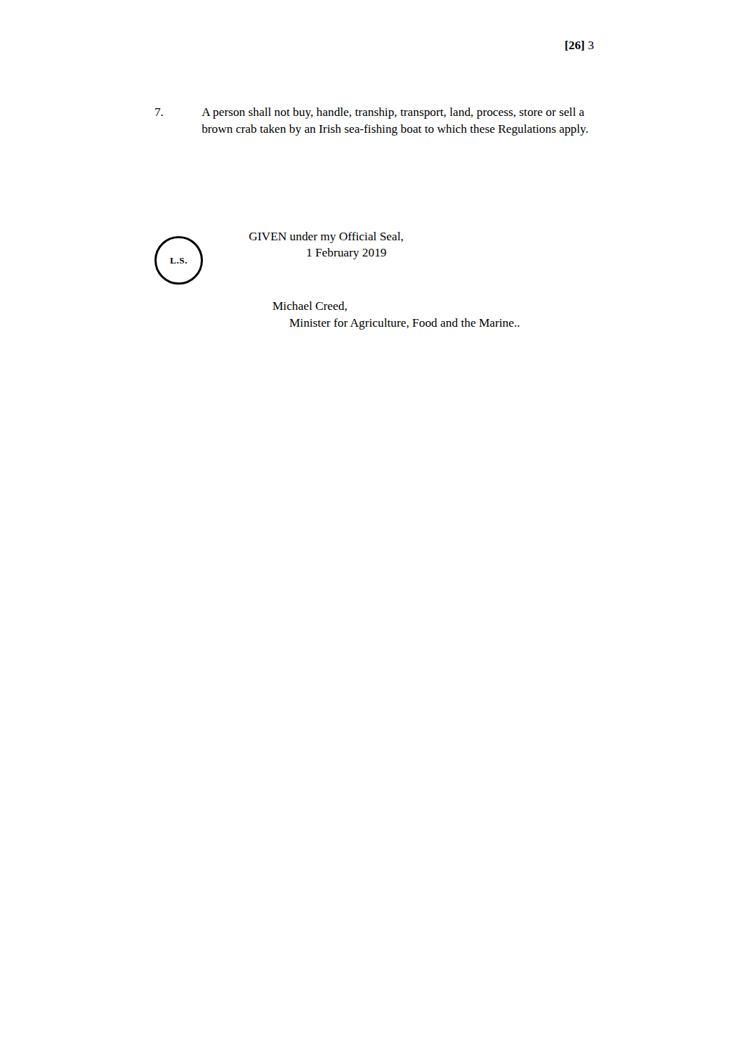[26] 3
7.
A person shall not buy, handle, tranship, transport, land, process, store or sell a brown crab taken by an Irish sea-fishing boat to which these Regulations apply.
L.S.
GIVEN under my Official Seal,
1 February 2019
Michael Creed,
Minister for Agriculture, Food and the Marine..